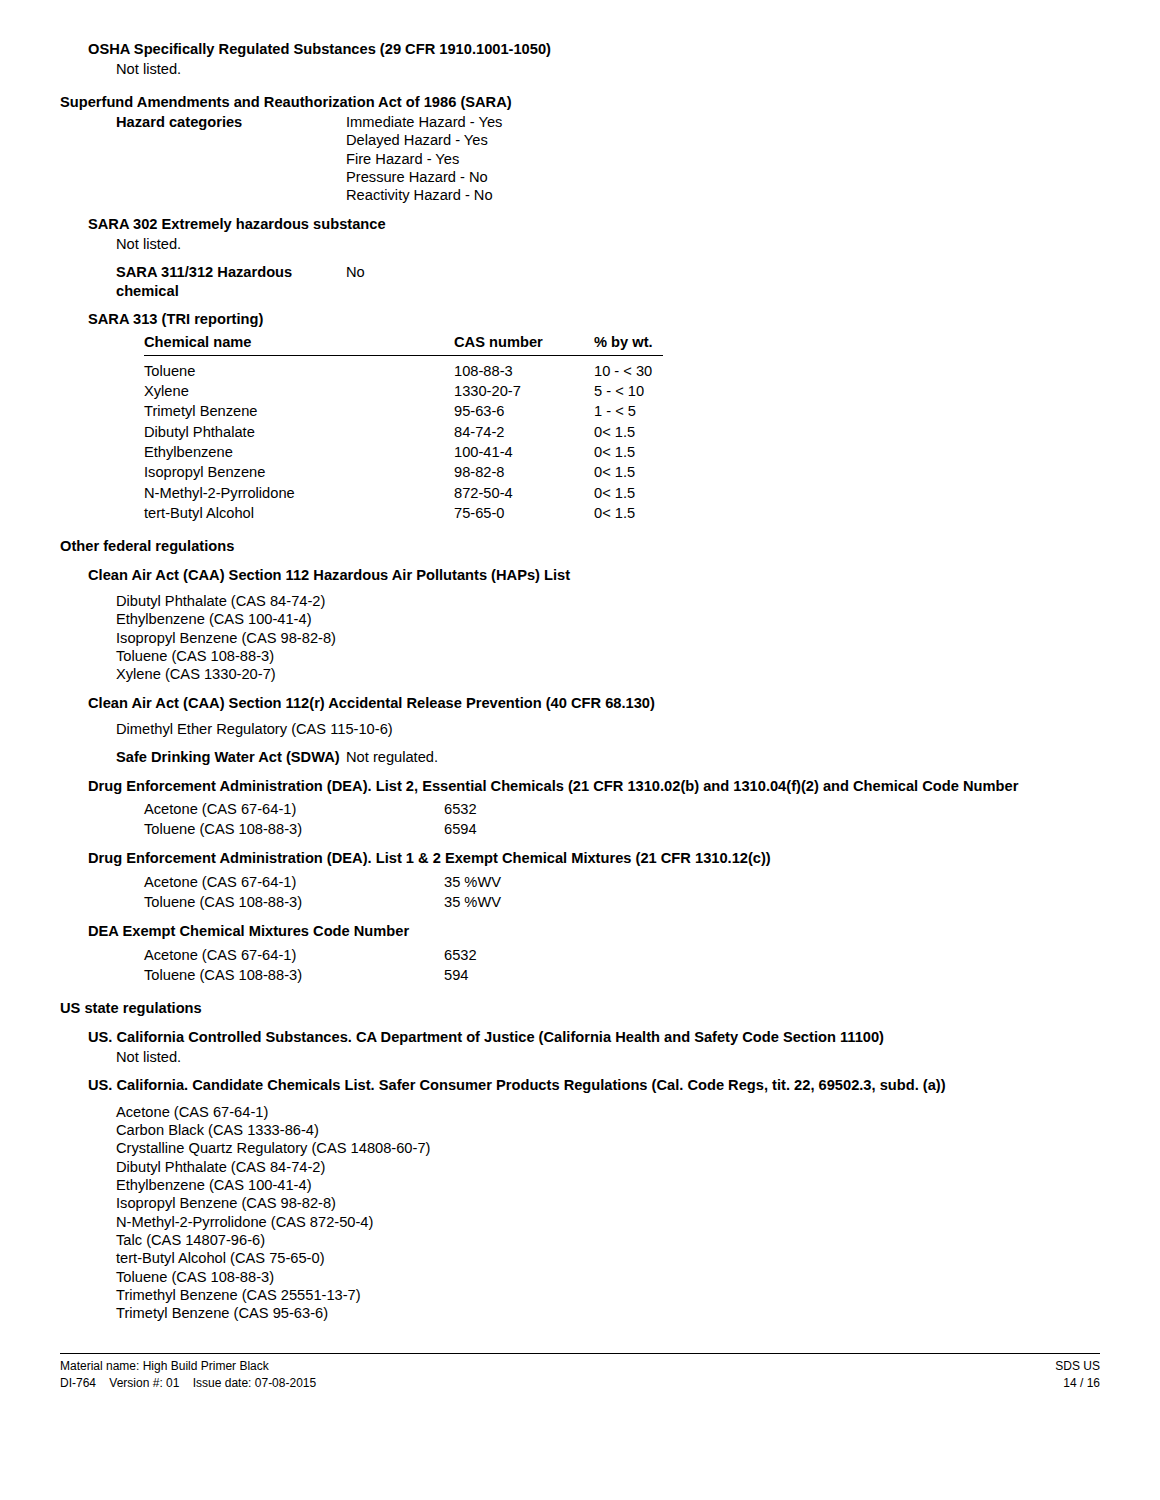OSHA Specifically Regulated Substances (29 CFR 1910.1001-1050)
Not listed.
Superfund Amendments and Reauthorization Act of 1986 (SARA)
Hazard categories
Immediate Hazard - Yes
Delayed Hazard - Yes
Fire Hazard - Yes
Pressure Hazard - No
Reactivity Hazard - No
SARA 302 Extremely hazardous substance
Not listed.
SARA 311/312 Hazardous chemical
No
SARA 313 (TRI reporting)
| Chemical name | CAS number | % by wt. |
| --- | --- | --- |
| Toluene | 108-88-3 | 10 - < 30 |
| Xylene | 1330-20-7 | 5 - < 10 |
| Trimetyl Benzene | 95-63-6 | 1 - < 5 |
| Dibutyl Phthalate | 84-74-2 | 0< 1.5 |
| Ethylbenzene | 100-41-4 | 0< 1.5 |
| Isopropyl Benzene | 98-82-8 | 0< 1.5 |
| N-Methyl-2-Pyrrolidone | 872-50-4 | 0< 1.5 |
| tert-Butyl Alcohol | 75-65-0 | 0< 1.5 |
Other federal regulations
Clean Air Act (CAA) Section 112 Hazardous Air Pollutants (HAPs) List
Dibutyl Phthalate (CAS 84-74-2)
Ethylbenzene (CAS 100-41-4)
Isopropyl Benzene (CAS 98-82-8)
Toluene (CAS 108-88-3)
Xylene (CAS 1330-20-7)
Clean Air Act (CAA) Section 112(r) Accidental Release Prevention (40 CFR 68.130)
Dimethyl Ether Regulatory (CAS 115-10-6)
Safe Drinking Water Act (SDWA)
Not regulated.
Drug Enforcement Administration (DEA). List 2, Essential Chemicals (21 CFR 1310.02(b) and 1310.04(f)(2) and Chemical Code Number
| Acetone (CAS 67-64-1) | 6532 |
| Toluene (CAS 108-88-3) | 6594 |
Drug Enforcement Administration (DEA). List 1 & 2 Exempt Chemical Mixtures (21 CFR 1310.12(c))
| Acetone (CAS 67-64-1) | 35 %WV |
| Toluene (CAS 108-88-3) | 35 %WV |
DEA Exempt Chemical Mixtures Code Number
| Acetone (CAS 67-64-1) | 6532 |
| Toluene (CAS 108-88-3) | 594 |
US state regulations
US. California Controlled Substances. CA Department of Justice (California Health and Safety Code Section 11100)
Not listed.
US. California. Candidate Chemicals List. Safer Consumer Products Regulations (Cal. Code Regs, tit. 22, 69502.3, subd. (a))
Acetone (CAS 67-64-1)
Carbon Black (CAS 1333-86-4)
Crystalline Quartz Regulatory (CAS 14808-60-7)
Dibutyl Phthalate (CAS 84-74-2)
Ethylbenzene (CAS 100-41-4)
Isopropyl Benzene (CAS 98-82-8)
N-Methyl-2-Pyrrolidone (CAS 872-50-4)
Talc (CAS 14807-96-6)
tert-Butyl Alcohol (CAS 75-65-0)
Toluene (CAS 108-88-3)
Trimethyl Benzene (CAS 25551-13-7)
Trimetyl Benzene (CAS 95-63-6)
Material name: High Build Primer Black
DI-764 Version #: 01 Issue date: 07-08-2015
SDS US
14 / 16